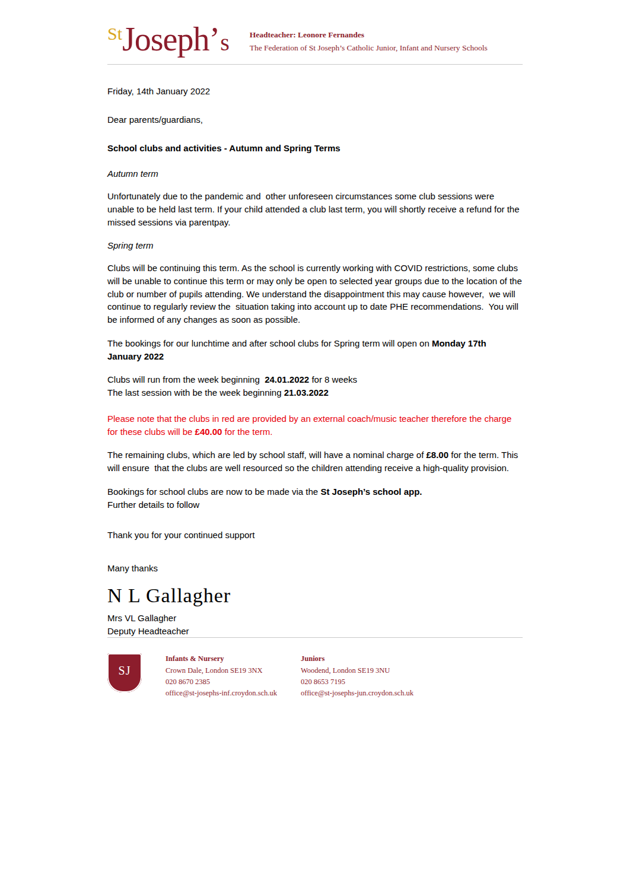St Joseph’s
Headteacher: Leonore Fernandes
The Federation of St Joseph’s Catholic Junior, Infant and Nursery Schools
Friday, 14th January 2022
Dear parents/guardians,
School clubs and activities - Autumn and Spring Terms
Autumn term
Unfortunately due to the pandemic and other unforeseen circumstances some club sessions were unable to be held last term. If your child attended a club last term, you will shortly receive a refund for the missed sessions via parentpay.
Spring term
Clubs will be continuing this term. As the school is currently working with COVID restrictions, some clubs will be unable to continue this term or may only be open to selected year groups due to the location of the club or number of pupils attending. We understand the disappointment this may cause however, we will continue to regularly review the situation taking into account up to date PHE recommendations. You will be informed of any changes as soon as possible.
The bookings for our lunchtime and after school clubs for Spring term will open on Monday 17th January 2022
Clubs will run from the week beginning 24.01.2022 for 8 weeks The last session with be the week beginning 21.03.2022
Please note that the clubs in red are provided by an external coach/music teacher therefore the charge for these clubs will be £40.00 for the term.
The remaining clubs, which are led by school staff, will have a nominal charge of £8.00 for the term. This will ensure that the clubs are well resourced so the children attending receive a high-quality provision.
Bookings for school clubs are now to be made via the St Joseph’s school app.
Further details to follow
Thank you for your continued support
Many thanks
N L Gallagher
Mrs VL Gallagher Deputy Headteacher
Infants & Nursery
Crown Dale, London SE19 3NX
020 8670 2385
office@st-josephs-inf.croydon.sch.uk
Juniors
Woodend, London SE19 3NU
020 8653 7195
office@st-josephs-jun.croydon.sch.uk